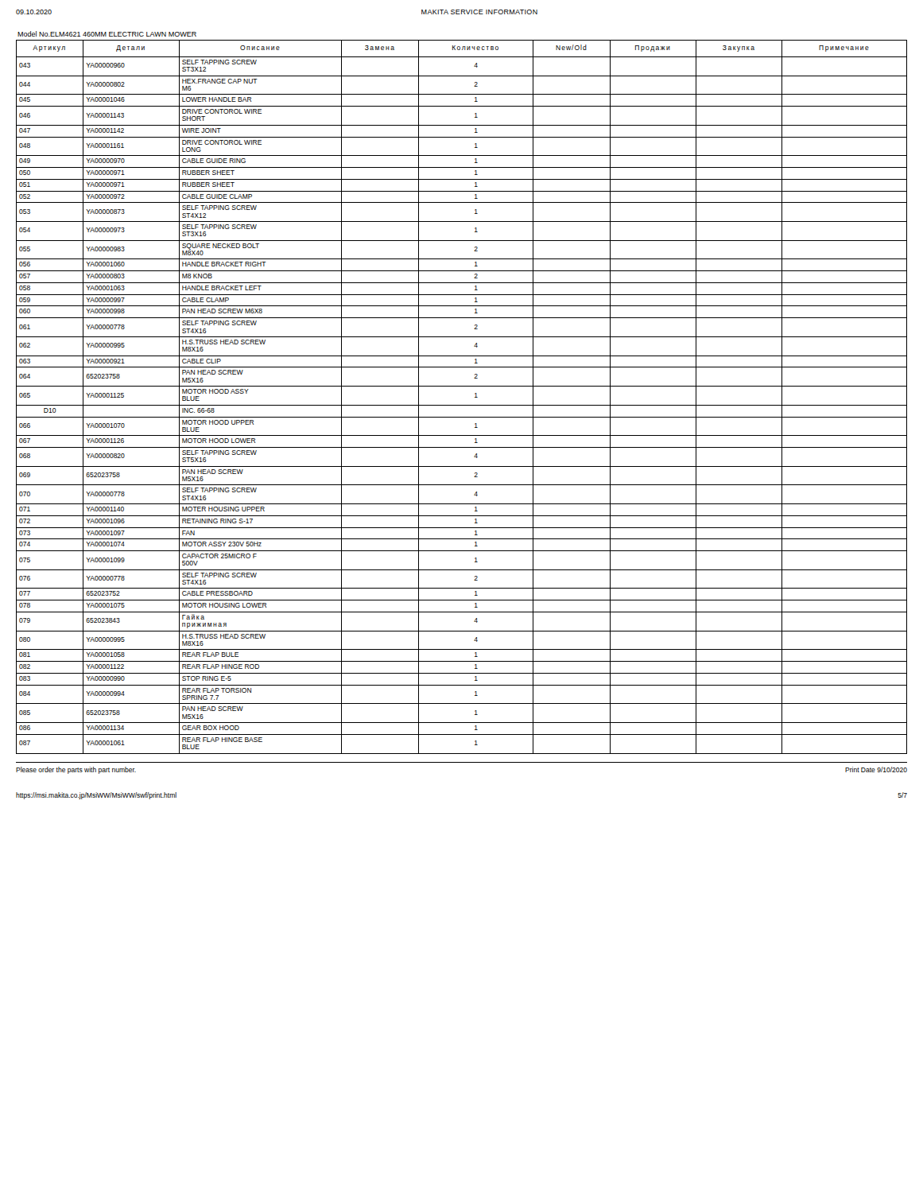09.10.2020
MAKITA SERVICE INFORMATION
Model No.ELM4621 460MM ELECTRIC LAWN MOWER
| Артикул | Детали | Описание | Замена | Количество | New/Old | Продажи | Закупка | Примечание |
| --- | --- | --- | --- | --- | --- | --- | --- | --- |
| 043 | YA00000960 | SELF TAPPING SCREW ST3X12 | | 4 | | | | |
| 044 | YA00000802 | HEX.FRANGE CAP NUT M6 | | 2 | | | | |
| 045 | YA00001046 | LOWER HANDLE BAR | | 1 | | | | |
| 046 | YA00001143 | DRIVE CONTOROL WIRE SHORT | | 1 | | | | |
| 047 | YA00001142 | WIRE JOINT | | 1 | | | | |
| 048 | YA00001161 | DRIVE CONTOROL WIRE LONG | | 1 | | | | |
| 049 | YA00000970 | CABLE GUIDE RING | | 1 | | | | |
| 050 | YA00000971 | RUBBER SHEET | | 1 | | | | |
| 051 | YA00000971 | RUBBER SHEET | | 1 | | | | |
| 052 | YA00000972 | CABLE GUIDE CLAMP | | 1 | | | | |
| 053 | YA00000873 | SELF TAPPING SCREW ST4X12 | | 1 | | | | |
| 054 | YA00000973 | SELF TAPPING SCREW ST3X16 | | 1 | | | | |
| 055 | YA00000983 | SQUARE NECKED BOLT M8X40 | | 2 | | | | |
| 056 | YA00001060 | HANDLE BRACKET RIGHT | | 1 | | | | |
| 057 | YA00000803 | M8 KNOB | | 2 | | | | |
| 058 | YA00001063 | HANDLE BRACKET LEFT | | 1 | | | | |
| 059 | YA00000997 | CABLE CLAMP | | 1 | | | | |
| 060 | YA00000998 | PAN HEAD SCREW M6X8 | | 1 | | | | |
| 061 | YA00000778 | SELF TAPPING SCREW ST4X16 | | 2 | | | | |
| 062 | YA00000995 | H.S.TRUSS HEAD SCREW M8X16 | | 4 | | | | |
| 063 | YA00000921 | CABLE CLIP | | 1 | | | | |
| 064 | 652023758 | PAN HEAD SCREW M5X16 | | 2 | | | | |
| 065 | YA00001125 | MOTOR HOOD ASSY BLUE | | 1 | | | | |
| D10 | | INC. 66-68 | | | | | | |
| 066 | YA00001070 | MOTOR HOOD UPPER BLUE | | 1 | | | | |
| 067 | YA00001126 | MOTOR HOOD LOWER | | 1 | | | | |
| 068 | YA00000820 | SELF TAPPING SCREW ST5X16 | | 4 | | | | |
| 069 | 652023758 | PAN HEAD SCREW M5X16 | | 2 | | | | |
| 070 | YA00000778 | SELF TAPPING SCREW ST4X16 | | 4 | | | | |
| 071 | YA00001140 | MOTER HOUSING UPPER | | 1 | | | | |
| 072 | YA00001096 | RETAINING RING S-17 | | 1 | | | | |
| 073 | YA00001097 | FAN | | 1 | | | | |
| 074 | YA00001074 | MOTOR ASSY 230V 50Hz | | 1 | | | | |
| 075 | YA00001099 | CAPACTOR 25MICRO F 500V | | 1 | | | | |
| 076 | YA00000778 | SELF TAPPING SCREW ST4X16 | | 2 | | | | |
| 077 | 652023752 | CABLE PRESSBOARD | | 1 | | | | |
| 078 | YA00001075 | MOTOR HOUSING LOWER | | 1 | | | | |
| 079 | 652023843 | Гайка прижимная | | 4 | | | | |
| 080 | YA00000995 | H.S.TRUSS HEAD SCREW M8X16 | | 4 | | | | |
| 081 | YA00001058 | REAR FLAP BULE | | 1 | | | | |
| 082 | YA00001122 | REAR FLAP HINGE ROD | | 1 | | | | |
| 083 | YA00000990 | STOP RING E-5 | | 1 | | | | |
| 084 | YA00000994 | REAR FLAP TORSION SPRING 7.7 | | 1 | | | | |
| 085 | 652023758 | PAN HEAD SCREW M5X16 | | 1 | | | | |
| 086 | YA00001134 | GEAR BOX HOOD | | 1 | | | | |
| 087 | YA00001061 | REAR FLAP HINGE BASE BLUE | | 1 | | | | |
Please order the parts with part number.
Print Date 9/10/2020
https://msi.makita.co.jp/MsiWW/MsiWW/swf/print.html
5/7